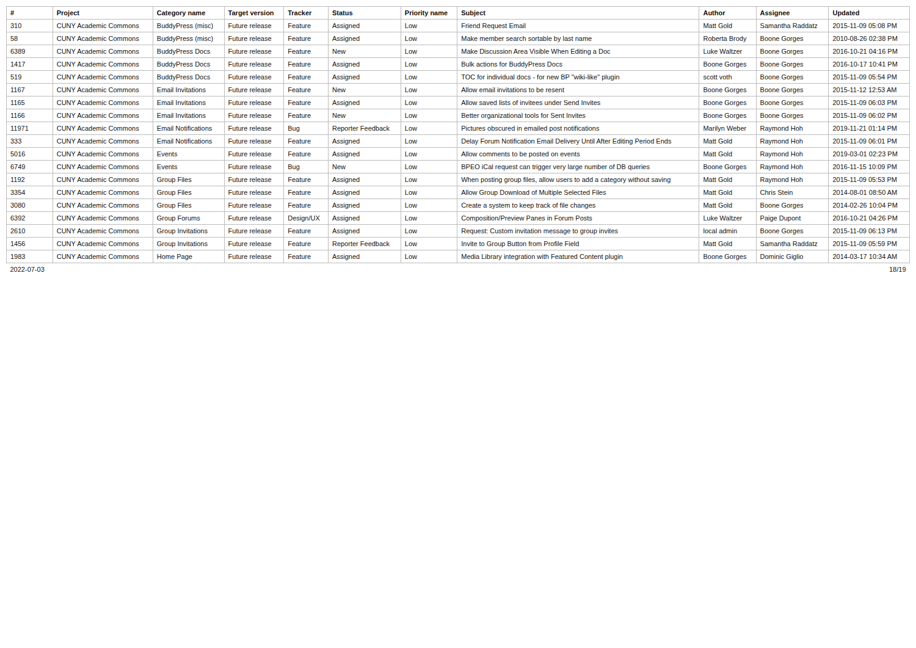| # | Project | Category name | Target version | Tracker | Status | Priority name | Subject | Author | Assignee | Updated |
| --- | --- | --- | --- | --- | --- | --- | --- | --- | --- | --- |
| 310 | CUNY Academic Commons | BuddyPress (misc) | Future release | Feature | Assigned | Low | Friend Request Email | Matt Gold | Samantha Raddatz | 2015-11-09 05:08 PM |
| 58 | CUNY Academic Commons | BuddyPress (misc) | Future release | Feature | Assigned | Low | Make member search sortable by last name | Roberta Brody | Boone Gorges | 2010-08-26 02:38 PM |
| 6389 | CUNY Academic Commons | BuddyPress Docs | Future release | Feature | New | Low | Make Discussion Area Visible When Editing a Doc | Luke Waltzer | Boone Gorges | 2016-10-21 04:16 PM |
| 1417 | CUNY Academic Commons | BuddyPress Docs | Future release | Feature | Assigned | Low | Bulk actions for BuddyPress Docs | Boone Gorges | Boone Gorges | 2016-10-17 10:41 PM |
| 519 | CUNY Academic Commons | BuddyPress Docs | Future release | Feature | Assigned | Low | TOC for individual docs - for new BP "wiki-like" plugin | scott voth | Boone Gorges | 2015-11-09 05:54 PM |
| 1167 | CUNY Academic Commons | Email Invitations | Future release | Feature | New | Low | Allow email invitations to be resent | Boone Gorges | Boone Gorges | 2015-11-12 12:53 AM |
| 1165 | CUNY Academic Commons | Email Invitations | Future release | Feature | Assigned | Low | Allow saved lists of invitees under Send Invites | Boone Gorges | Boone Gorges | 2015-11-09 06:03 PM |
| 1166 | CUNY Academic Commons | Email Invitations | Future release | Feature | New | Low | Better organizational tools for Sent Invites | Boone Gorges | Boone Gorges | 2015-11-09 06:02 PM |
| 11971 | CUNY Academic Commons | Email Notifications | Future release | Bug | Reporter Feedback | Low | Pictures obscured in emailed post notifications | Marilyn Weber | Raymond Hoh | 2019-11-21 01:14 PM |
| 333 | CUNY Academic Commons | Email Notifications | Future release | Feature | Assigned | Low | Delay Forum Notification Email Delivery Until After Editing Period Ends | Matt Gold | Raymond Hoh | 2015-11-09 06:01 PM |
| 5016 | CUNY Academic Commons | Events | Future release | Feature | Assigned | Low | Allow comments to be posted on events | Matt Gold | Raymond Hoh | 2019-03-01 02:23 PM |
| 6749 | CUNY Academic Commons | Events | Future release | Bug | New | Low | BPEO iCal request can trigger very large number of DB queries | Boone Gorges | Raymond Hoh | 2016-11-15 10:09 PM |
| 1192 | CUNY Academic Commons | Group Files | Future release | Feature | Assigned | Low | When posting group files, allow users to add a category without saving | Matt Gold | Raymond Hoh | 2015-11-09 05:53 PM |
| 3354 | CUNY Academic Commons | Group Files | Future release | Feature | Assigned | Low | Allow Group Download of Multiple Selected Files | Matt Gold | Chris Stein | 2014-08-01 08:50 AM |
| 3080 | CUNY Academic Commons | Group Files | Future release | Feature | Assigned | Low | Create a system to keep track of file changes | Matt Gold | Boone Gorges | 2014-02-26 10:04 PM |
| 6392 | CUNY Academic Commons | Group Forums | Future release | Design/UX | Assigned | Low | Composition/Preview Panes in Forum Posts | Luke Waltzer | Paige Dupont | 2016-10-21 04:26 PM |
| 2610 | CUNY Academic Commons | Group Invitations | Future release | Feature | Assigned | Low | Request: Custom invitation message to group invites | local admin | Boone Gorges | 2015-11-09 06:13 PM |
| 1456 | CUNY Academic Commons | Group Invitations | Future release | Feature | Reporter Feedback | Low | Invite to Group Button from Profile Field | Matt Gold | Samantha Raddatz | 2015-11-09 05:59 PM |
| 1983 | CUNY Academic Commons | Home Page | Future release | Feature | Assigned | Low | Media Library integration with Featured Content plugin | Boone Gorges | Dominic Giglio | 2014-03-17 10:34 AM |
| 2022-07-03 | | 18/19 |